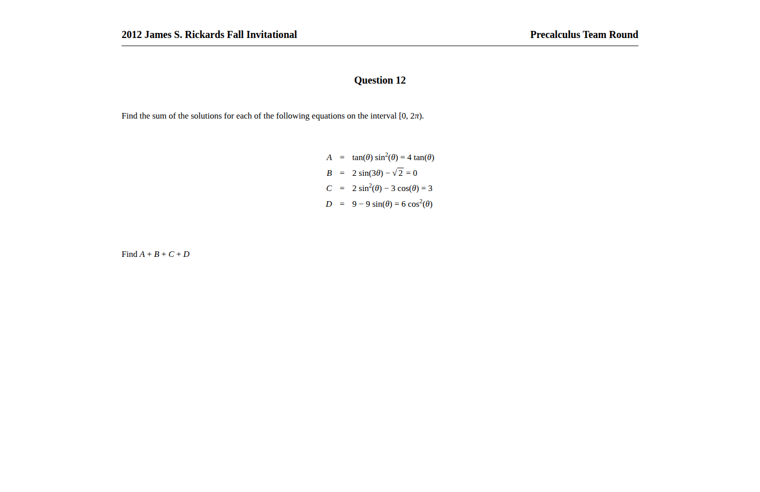2012 James S. Rickards Fall Invitational Precalculus Team Round
Question 12
Find the sum of the solutions for each of the following equations on the interval [0, 2π).
| A | = | tan ( θ ) sin 2 ( θ ) = 4 tan ( θ ) |
| B | = | 2 sin (3 θ ) − √ 2 = 0 |
| C | = | 2 sin 2 ( θ ) − 3 cos ( θ ) = 3 |
| D | = | 9 − 9 sin ( θ ) = 6 cos 2 ( θ ) |
Find A + B + C + D